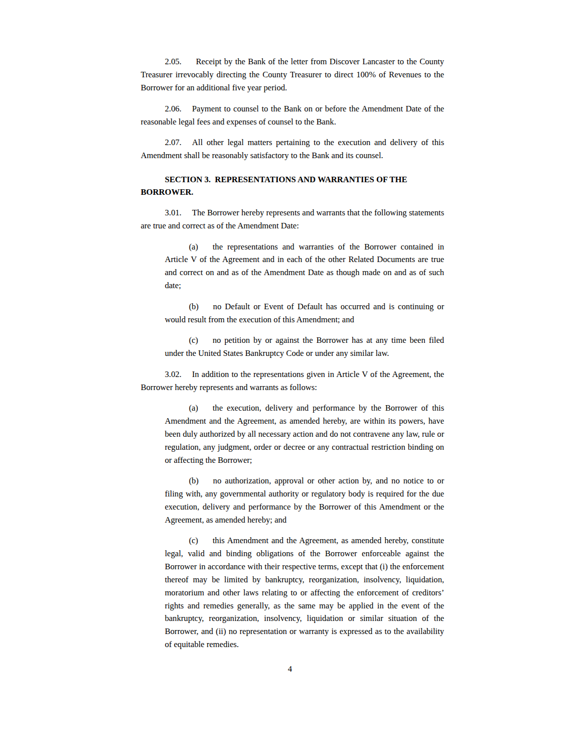2.05. Receipt by the Bank of the letter from Discover Lancaster to the County Treasurer irrevocably directing the County Treasurer to direct 100% of Revenues to the Borrower for an additional five year period.
2.06. Payment to counsel to the Bank on or before the Amendment Date of the reasonable legal fees and expenses of counsel to the Bank.
2.07. All other legal matters pertaining to the execution and delivery of this Amendment shall be reasonably satisfactory to the Bank and its counsel.
SECTION 3. REPRESENTATIONS AND WARRANTIES OF THE BORROWER.
3.01. The Borrower hereby represents and warrants that the following statements are true and correct as of the Amendment Date:
(a) the representations and warranties of the Borrower contained in Article V of the Agreement and in each of the other Related Documents are true and correct on and as of the Amendment Date as though made on and as of such date;
(b) no Default or Event of Default has occurred and is continuing or would result from the execution of this Amendment; and
(c) no petition by or against the Borrower has at any time been filed under the United States Bankruptcy Code or under any similar law.
3.02. In addition to the representations given in Article V of the Agreement, the Borrower hereby represents and warrants as follows:
(a) the execution, delivery and performance by the Borrower of this Amendment and the Agreement, as amended hereby, are within its powers, have been duly authorized by all necessary action and do not contravene any law, rule or regulation, any judgment, order or decree or any contractual restriction binding on or affecting the Borrower;
(b) no authorization, approval or other action by, and no notice to or filing with, any governmental authority or regulatory body is required for the due execution, delivery and performance by the Borrower of this Amendment or the Agreement, as amended hereby; and
(c) this Amendment and the Agreement, as amended hereby, constitute legal, valid and binding obligations of the Borrower enforceable against the Borrower in accordance with their respective terms, except that (i) the enforcement thereof may be limited by bankruptcy, reorganization, insolvency, liquidation, moratorium and other laws relating to or affecting the enforcement of creditors’ rights and remedies generally, as the same may be applied in the event of the bankruptcy, reorganization, insolvency, liquidation or similar situation of the Borrower, and (ii) no representation or warranty is expressed as to the availability of equitable remedies.
4